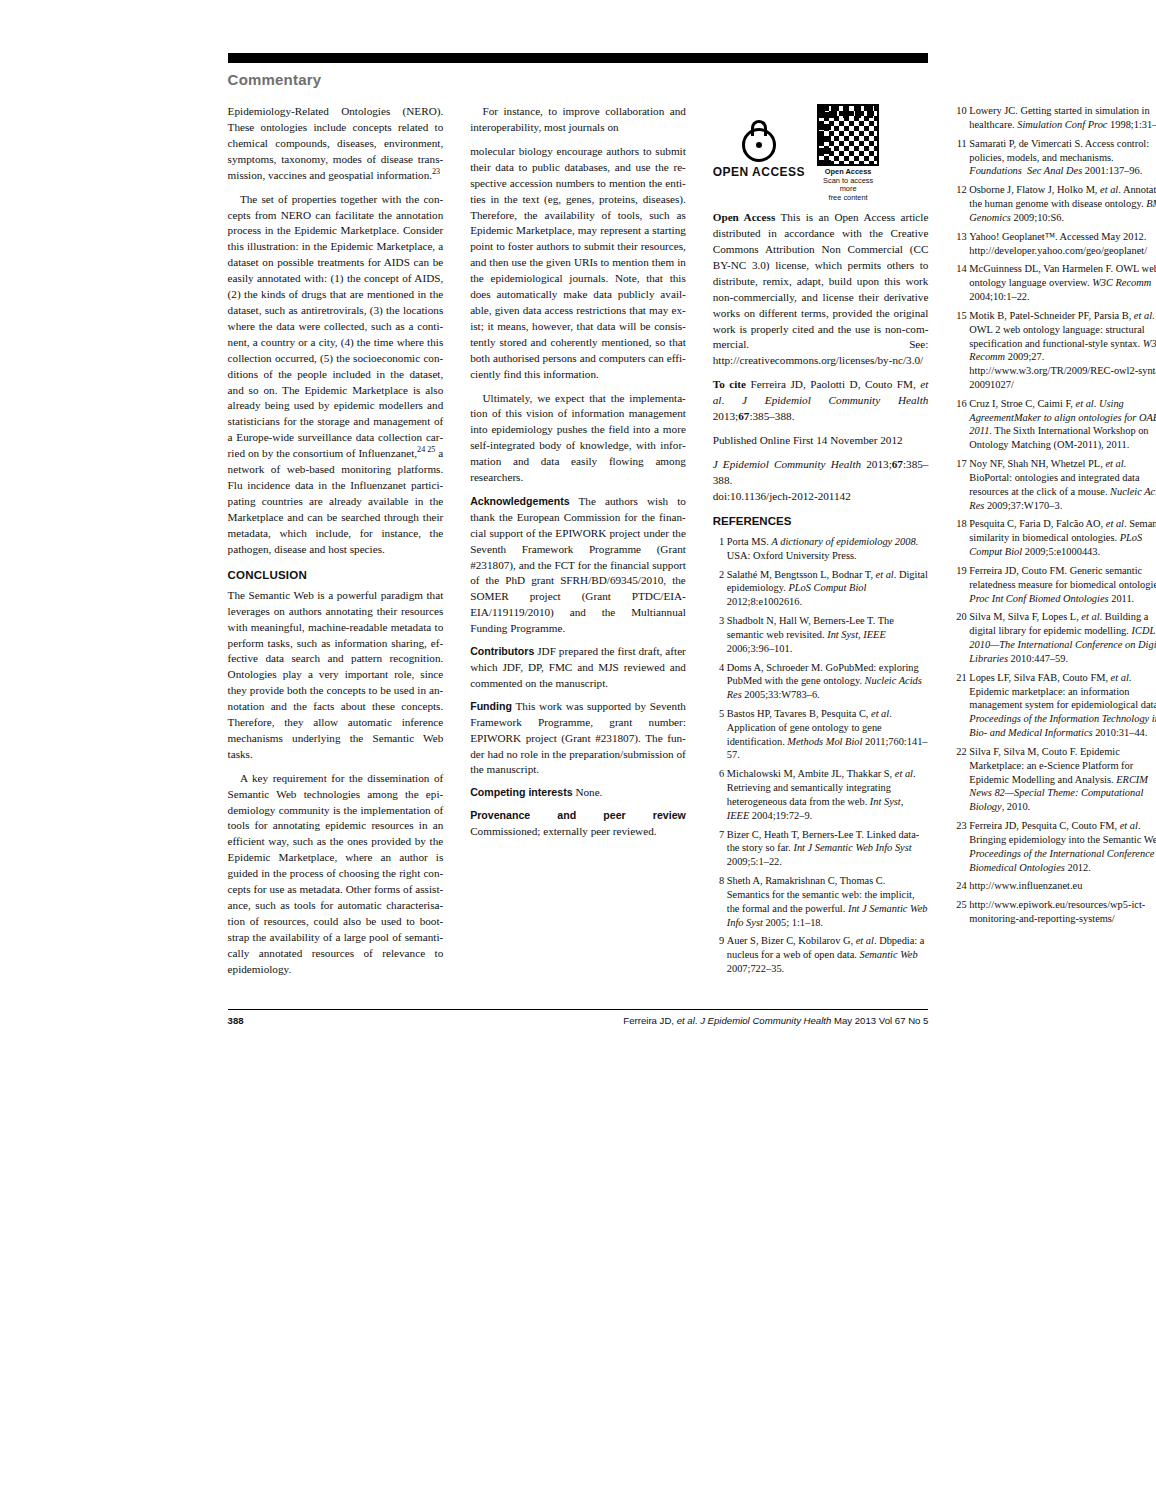Commentary
Epidemiology-Related Ontologies (NERO). These ontologies include concepts related to chemical compounds, diseases, environment, symptoms, taxonomy, modes of disease transmission, vaccines and geospatial information.23
The set of properties together with the concepts from NERO can facilitate the annotation process in the Epidemic Marketplace. Consider this illustration: in the Epidemic Marketplace, a dataset on possible treatments for AIDS can be easily annotated with: (1) the concept of AIDS, (2) the kinds of drugs that are mentioned in the dataset, such as antiretrovirals, (3) the locations where the data were collected, such as a continent, a country or a city, (4) the time where this collection occurred, (5) the socioeconomic conditions of the people included in the dataset, and so on. The Epidemic Marketplace is also already being used by epidemic modellers and statisticians for the storage and management of a Europe-wide surveillance data collection carried on by the consortium of Influenzanet,24 25 a network of web-based monitoring platforms. Flu incidence data in the Influenzanet participating countries are already available in the Marketplace and can be searched through their metadata, which include, for instance, the pathogen, disease and host species.
Conclusion
The Semantic Web is a powerful paradigm that leverages on authors annotating their resources with meaningful, machine-readable metadata to perform tasks, such as information sharing, effective data search and pattern recognition. Ontologies play a very important role, since they provide both the concepts to be used in annotation and the facts about these concepts. Therefore, they allow automatic inference mechanisms underlying the Semantic Web tasks.
A key requirement for the dissemination of Semantic Web technologies among the epidemiology community is the implementation of tools for annotating epidemic resources in an efficient way, such as the ones provided by the Epidemic Marketplace, where an author is guided in the process of choosing the right concepts for use as metadata. Other forms of assistance, such as tools for automatic characterisation of resources, could also be used to bootstrap the availability of a large pool of semantically annotated resources of relevance to epidemiology.
For instance, to improve collaboration and interoperability, most journals on
molecular biology encourage authors to submit their data to public databases, and use the respective accession numbers to mention the entities in the text (eg, genes, proteins, diseases). Therefore, the availability of tools, such as Epidemic Marketplace, may represent a starting point to foster authors to submit their resources, and then use the given URIs to mention them in the epidemiological journals. Note, that this does automatically make data publicly available, given data access restrictions that may exist; it means, however, that data will be consistently stored and coherently mentioned, so that both authorised persons and computers can efficiently find this information.
Ultimately, we expect that the implementation of this vision of information management into epidemiology pushes the field into a more self-integrated body of knowledge, with information and data easily flowing among researchers.
Acknowledgements The authors wish to thank the European Commission for the financial support of the EPIWORK project under the Seventh Framework Programme (Grant #231807), and the FCT for the financial support of the PhD grant SFRH/BD/69345/2010, the SOMER project (Grant PTDC/EIA-EIA/119119/2010) and the Multiannual Funding Programme.
Contributors JDF prepared the first draft, after which JDF, DP, FMC and MJS reviewed and commented on the manuscript.
Funding This work was supported by Seventh Framework Programme, grant number: EPIWORK project (Grant #231807). The funder had no role in the preparation/submission of the manuscript.
Competing interests None.
Provenance and peer review Commissioned; externally peer reviewed.
OPEN ACCESS
Open Access
Scan to access more
free content
Open Access This is an Open Access article distributed in accordance with the Creative Commons Attribution Non Commercial (CC BY-NC 3.0) license, which permits others to distribute, remix, adapt, build upon this work non-commercially, and license their derivative works on different terms, provided the original work is properly cited and the use is non-commercial. See: http://creativecommons.org/licenses/by-nc/3.0/
To cite Ferreira JD, Paolotti D, Couto FM, et al. J Epidemiol Community Health 2013;67:385–388.
Published Online First 14 November 2012
J Epidemiol Community Health 2013;67:385–388.
doi:10.1136/jech-2012-201142
References
Porta MS. A dictionary of epidemiology 2008. USA: Oxford University Press.
Salathé M, Bengtsson L, Bodnar T, et al. Digital epidemiology. PLoS Comput Biol 2012;8:e1002616.
Shadbolt N, Hall W, Berners-Lee T. The semantic web revisited. Int Syst, IEEE 2006;3:96–101.
Doms A, Schroeder M. GoPubMed: exploring PubMed with the gene ontology. Nucleic Acids Res 2005;33:W783–6.
Bastos HP, Tavares B, Pesquita C, et al. Application of gene ontology to gene identification. Methods Mol Biol 2011;760:141–57.
Michalowski M, Ambite JL, Thakkar S, et al. Retrieving and semantically integrating heterogeneous data from the web. Int Syst, IEEE 2004;19:72–9.
Bizer C, Heath T, Berners-Lee T. Linked data-the story so far. Int J Semantic Web Info Syst 2009;5:1–22.
Sheth A, Ramakrishnan C, Thomas C. Semantics for the semantic web: the implicit, the formal and the powerful. Int J Semantic Web Info Syst 2005; 1:1–18.
Auer S, Bizer C, Kobilarov G, et al. Dbpedia: a nucleus for a web of open data. Semantic Web 2007;722–35.
Lowery JC. Getting started in simulation in healthcare. Simulation Conf Proc 1998;1:31–5.
Samarati P, de Vimercati S. Access control: policies, models, and mechanisms. Foundations Sec Anal Des 2001:137–96.
Osborne J, Flatow J, Holko M, et al. Annotating the human genome with disease ontology. BMC Genomics 2009;10:S6.
Yahoo! Geoplanet™. Accessed May 2012. http://developer.yahoo.com/geo/geoplanet/
McGuinness DL, Van Harmelen F. OWL web ontology language overview. W3C Recomm 2004;10:1–22.
Motik B, Patel-Schneider PF, Parsia B, et al. OWL 2 web ontology language: structural specification and functional-style syntax. W3C Recomm 2009;27. http://www.w3.org/TR/2009/REC-owl2-syntax-20091027/
Cruz I, Stroe C, Caimi F, et al. Using AgreementMaker to align ontologies for OAEI 2011. The Sixth International Workshop on Ontology Matching (OM-2011), 2011.
Noy NF, Shah NH, Whetzel PL, et al. BioPortal: ontologies and integrated data resources at the click of a mouse. Nucleic Acids Res 2009;37:W170–3.
Pesquita C, Faria D, Falcão AO, et al. Semantic similarity in biomedical ontologies. PLoS Comput Biol 2009;5:e1000443.
Ferreira JD, Couto FM. Generic semantic relatedness measure for biomedical ontologies. Proc Int Conf Biomed Ontologies 2011.
Silva M, Silva F, Lopes L, et al. Building a digital library for epidemic modelling. ICDL 2010—The International Conference on Digital Libraries 2010:447–59.
Lopes LF, Silva FAB, Couto FM, et al. Epidemic marketplace: an information management system for epidemiological data. Proceedings of the Information Technology in Bio- and Medical Informatics 2010:31–44.
Silva F, Silva M, Couto F. Epidemic Marketplace: an e-Science Platform for Epidemic Modelling and Analysis. ERCIM News 82—Special Theme: Computational Biology, 2010.
Ferreira JD, Pesquita C, Couto FM, et al. Bringing epidemiology into the Semantic Web. Proceedings of the International Conference on Biomedical Ontologies 2012.
http://www.influenzanet.eu
http://www.epiwork.eu/resources/wp5-ict-monitoring-and-reporting-systems/
388
Ferreira JD, et al. J Epidemiol Community Health May 2013 Vol 67 No 5